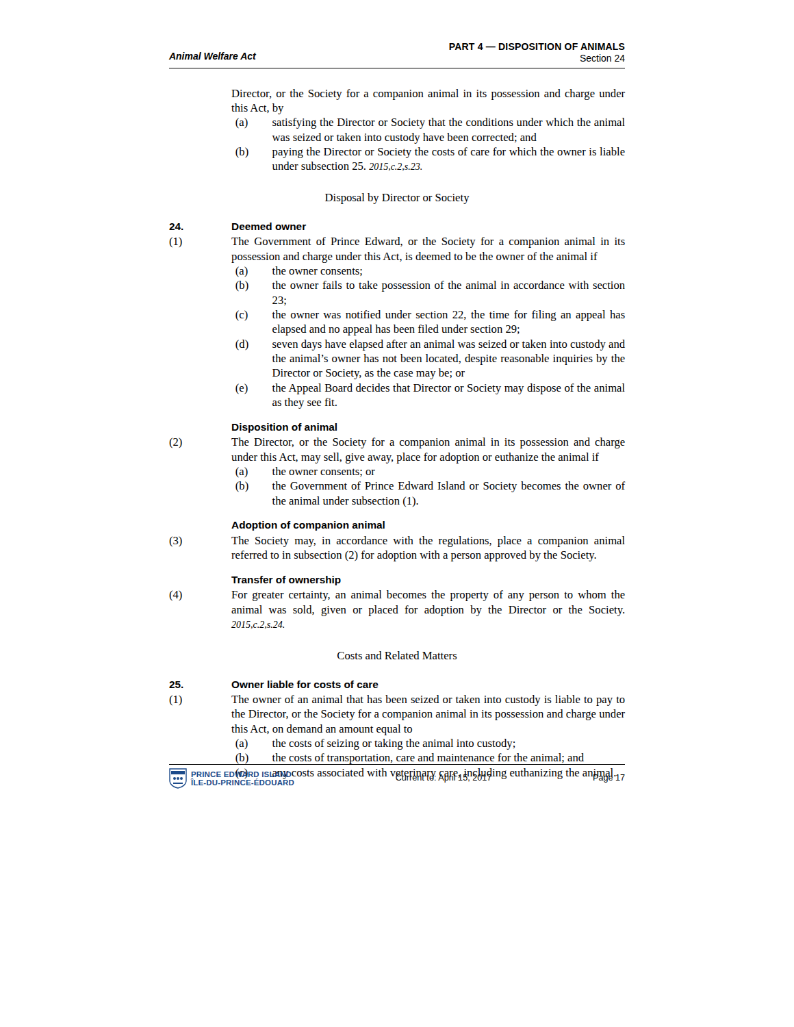Animal Welfare Act
PART 4 — DISPOSITION OF ANIMALS
Section 24
Director, or the Society for a companion animal in its possession and charge under this Act, by
(a)
satisfying the Director or Society that the conditions under which the animal was seized or taken into custody have been corrected; and
(b)
paying the Director or Society the costs of care for which the owner is liable under subsection 25. 2015,c.2,s.23.
Disposal by Director or Society
24.
Deemed owner
(1)
The Government of Prince Edward, or the Society for a companion animal in its possession and charge under this Act, is deemed to be the owner of the animal if
(a)
the owner consents;
(b)
the owner fails to take possession of the animal in accordance with section 23;
(c)
the owner was notified under section 22, the time for filing an appeal has elapsed and no appeal has been filed under section 29;
(d)
seven days have elapsed after an animal was seized or taken into custody and the animal’s owner has not been located, despite reasonable inquiries by the Director or Society, as the case may be; or
(e)
the Appeal Board decides that Director or Society may dispose of the animal as they see fit.
Disposition of animal
(2)
The Director, or the Society for a companion animal in its possession and charge under this Act, may sell, give away, place for adoption or euthanize the animal if
(a)
the owner consents; or
(b)
the Government of Prince Edward Island or Society becomes the owner of the animal under subsection (1).
Adoption of companion animal
(3)
The Society may, in accordance with the regulations, place a companion animal referred to in subsection (2) for adoption with a person approved by the Society.
Transfer of ownership
(4)
For greater certainty, an animal becomes the property of any person to whom the animal was sold, given or placed for adoption by the Director or the Society. 2015,c.2,s.24.
Costs and Related Matters
25.
Owner liable for costs of care
(1)
The owner of an animal that has been seized or taken into custody is liable to pay to the Director, or the Society for a companion animal in its possession and charge under this Act, on demand an amount equal to
(a)
the costs of seizing or taking the animal into custody;
(b)
the costs of transportation, care and maintenance for the animal; and
(c)
any costs associated with veterinary care, including euthanizing the animal.
PRINCE EDWARD ISLAND
ÎLE-DU-PRINCE-ÉDOUARD
Current to: April 15, 2017
Page 17